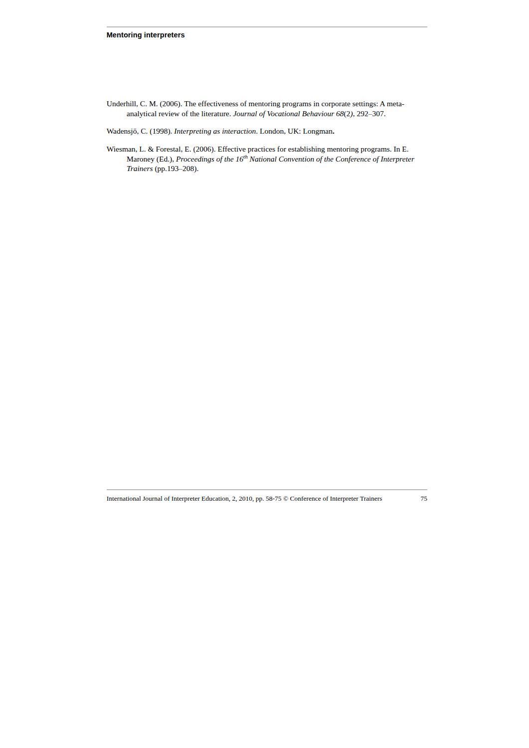Mentoring interpreters
Underhill, C. M. (2006). The effectiveness of mentoring programs in corporate settings: A meta-analytical review of the literature. Journal of Vocational Behaviour 68(2), 292–307.
Wadensjö, C. (1998). Interpreting as interaction. London, UK: Longman.
Wiesman, L. & Forestal, E. (2006). Effective practices for establishing mentoring programs. In E. Maroney (Ed.), Proceedings of the 16th National Convention of the Conference of Interpreter Trainers (pp.193–208).
International Journal of Interpreter Education, 2, 2010, pp. 58-75 © Conference of Interpreter Trainers 75